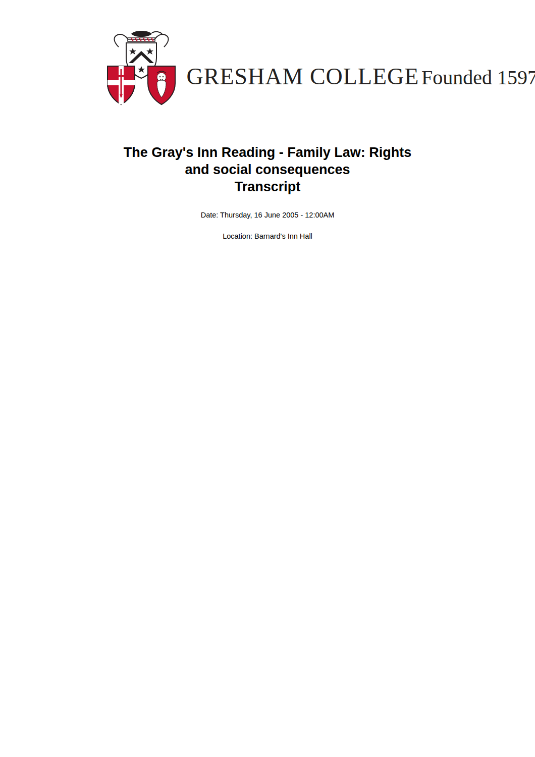GRESHAM COLLEGE Founded 1597
The Gray's Inn Reading - Family Law: Rights
and social consequences
Transcript
Date: Thursday, 16 June 2005 - 12:00AM
Location: Barnard's Inn Hall